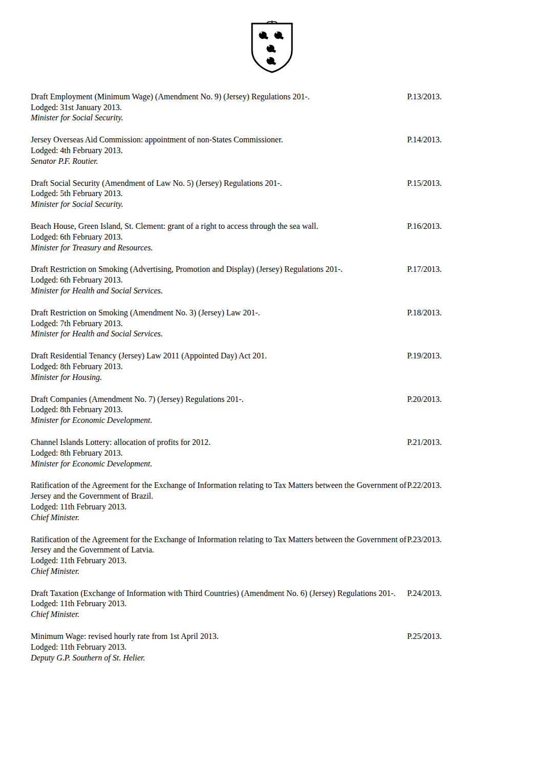| Draft Employment (Minimum Wage) (Amendment No. 9) (Jersey) Regulations 201-. Lodged: 31st January 2013. Minister for Social Security. | P.13/2013. |
| Jersey Overseas Aid Commission: appointment of non-States Commissioner. Lodged: 4th February 2013. Senator P.F. Routier. | P.14/2013. |
| Draft Social Security (Amendment of Law No. 5) (Jersey) Regulations 201-. Lodged: 5th February 2013. Minister for Social Security. | P.15/2013. |
| Beach House, Green Island, St. Clement: grant of a right to access through the sea wall. Lodged: 6th February 2013. Minister for Treasury and Resources. | P.16/2013. |
| Draft Restriction on Smoking (Advertising, Promotion and Display) (Jersey) Regulations 201-. Lodged: 6th February 2013. Minister for Health and Social Services. | P.17/2013. |
| Draft Restriction on Smoking (Amendment No. 3) (Jersey) Law 201-. Lodged: 7th February 2013. Minister for Health and Social Services. | P.18/2013. |
| Draft Residential Tenancy (Jersey) Law 2011 (Appointed Day) Act 201. Lodged: 8th February 2013. Minister for Housing. | P.19/2013. |
| Draft Companies (Amendment No. 7) (Jersey) Regulations 201-. Lodged: 8th February 2013. Minister for Economic Development. | P.20/2013. |
| Channel Islands Lottery: allocation of profits for 2012. Lodged: 8th February 2013. Minister for Economic Development. | P.21/2013. |
| Ratification of the Agreement for the Exchange of Information relating to Tax Matters between the Government of Jersey and the Government of Brazil. Lodged: 11th February 2013. Chief Minister. | P.22/2013. |
| Ratification of the Agreement for the Exchange of Information relating to Tax Matters between the Government of Jersey and the Government of Latvia. Lodged: 11th February 2013. Chief Minister. | P.23/2013. |
| Draft Taxation (Exchange of Information with Third Countries) (Amendment No. 6) (Jersey) Regulations 201-. Lodged: 11th February 2013. Chief Minister. | P.24/2013. |
| Minimum Wage: revised hourly rate from 1st April 2013. Lodged: 11th February 2013. Deputy G.P. Southern of St. Helier. | P.25/2013. |